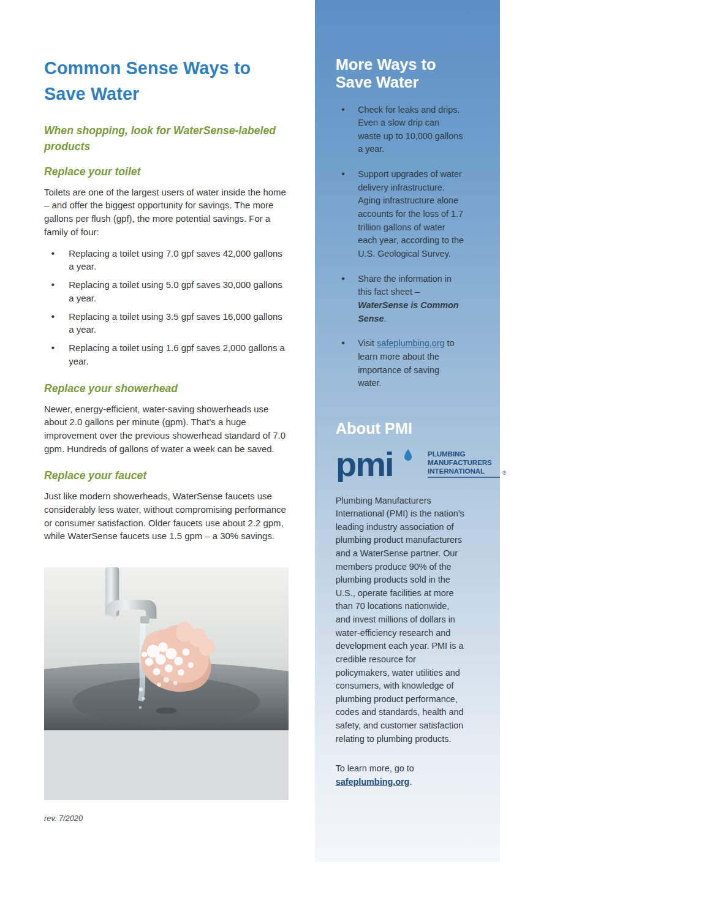Common Sense Ways to Save Water
When shopping, look for WaterSense-labeled products
Replace your toilet
Toilets are one of the largest users of water inside the home – and offer the biggest opportunity for savings. The more gallons per flush (gpf), the more potential savings. For a family of four:
Replacing a toilet using 7.0 gpf saves 42,000 gallons a year.
Replacing a toilet using 5.0 gpf saves 30,000 gallons a year.
Replacing a toilet using 3.5 gpf saves 16,000 gallons a year.
Replacing a toilet using 1.6 gpf saves 2,000 gallons a year.
Replace your showerhead
Newer, energy-efficient, water-saving showerheads use about 2.0 gallons per minute (gpm). That’s a huge improvement over the previous showerhead standard of 7.0 gpm. Hundreds of gallons of water a week can be saved.
Replace your faucet
Just like modern showerheads, WaterSense faucets use considerably less water, without compromising performance or consumer satisfaction. Older faucets use about 2.2 gpm, while WaterSense faucets use 1.5 gpm – a 30% savings.
rev. 7/2020
More Ways to
Save Water
Check for leaks and drips. Even a slow drip can waste up to 10,000 gallons a year.
Support upgrades of water delivery infrastructure. Aging infrastructure alone accounts for the loss of 1.7 trillion gallons of water each year, according to the U.S. Geological Survey.
Share the information in this fact sheet – WaterSense is Common Sense.
Visit safeplumbing.org to learn more about the importance of saving water.
About PMI
pmi PLUMBING MANUFACTURERS INTERNATIONAL ®
Plumbing Manufacturers International (PMI) is the nation’s leading industry association of plumbing product manufacturers and a WaterSense partner. Our members produce 90% of the plumbing products sold in the U.S., operate facilities at more than 70 locations nationwide, and invest millions of dollars in water-efficiency research and development each year. PMI is a credible resource for policymakers, water utilities and consumers, with knowledge of plumbing product performance, codes and standards, health and safety, and customer satisfaction relating to plumbing products.
To learn more, go to
safeplumbing.org.